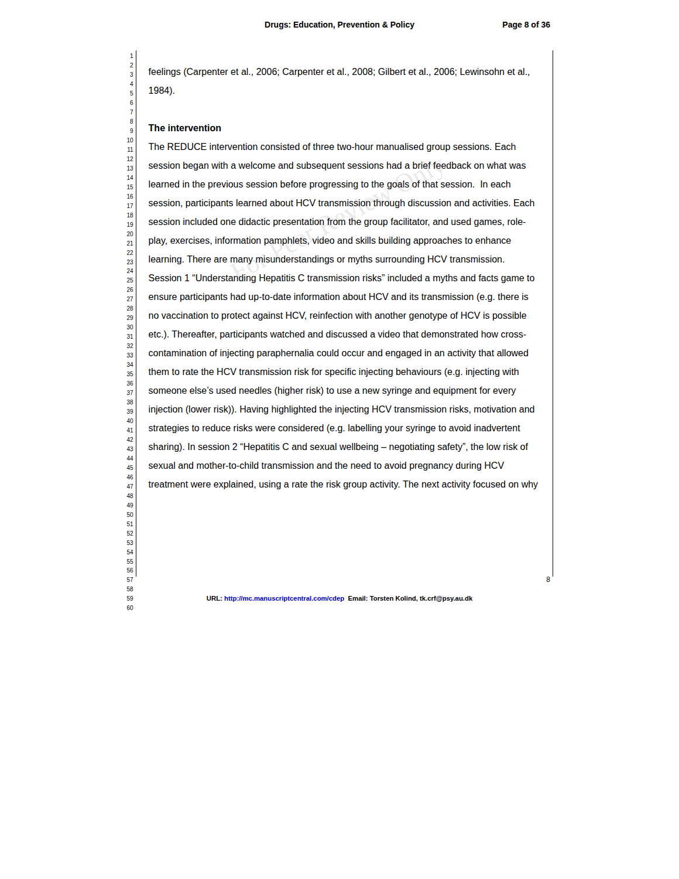Drugs: Education, Prevention & Policy
Page 8 of 36
12345678910 11121314151617181920 21222324252627282930 31323334353637383940 41424344454647484950 51525354555657585960
For Peer Review Only
feelings (Carpenter et al., 2006; Carpenter et al., 2008; Gilbert et al., 2006; Lewinsohn et al., 1984).
The intervention
The REDUCE intervention consisted of three two-hour manualised group sessions. Each session began with a welcome and subsequent sessions had a brief feedback on what was learned in the previous session before progressing to the goals of that session. In each session, participants learned about HCV transmission through discussion and activities. Each session included one didactic presentation from the group facilitator, and used games, role-play, exercises, information pamphlets, video and skills building approaches to enhance learning. There are many misunderstandings or myths surrounding HCV transmission. Session 1 “Understanding Hepatitis C transmission risks” included a myths and facts game to ensure participants had up-to-date information about HCV and its transmission (e.g. there is no vaccination to protect against HCV, reinfection with another genotype of HCV is possible etc.). Thereafter, participants watched and discussed a video that demonstrated how cross-contamination of injecting paraphernalia could occur and engaged in an activity that allowed them to rate the HCV transmission risk for specific injecting behaviours (e.g. injecting with someone else’s used needles (higher risk) to use a new syringe and equipment for every injection (lower risk)). Having highlighted the injecting HCV transmission risks, motivation and strategies to reduce risks were considered (e.g. labelling your syringe to avoid inadvertent sharing). In session 2 “Hepatitis C and sexual wellbeing – negotiating safety”, the low risk of sexual and mother-to-child transmission and the need to avoid pregnancy during HCV treatment were explained, using a rate the risk group activity. The next activity focused on why
8
URL: http://mc.manuscriptcentral.com/cdep Email: Torsten Kolind, tk.crf@psy.au.dk